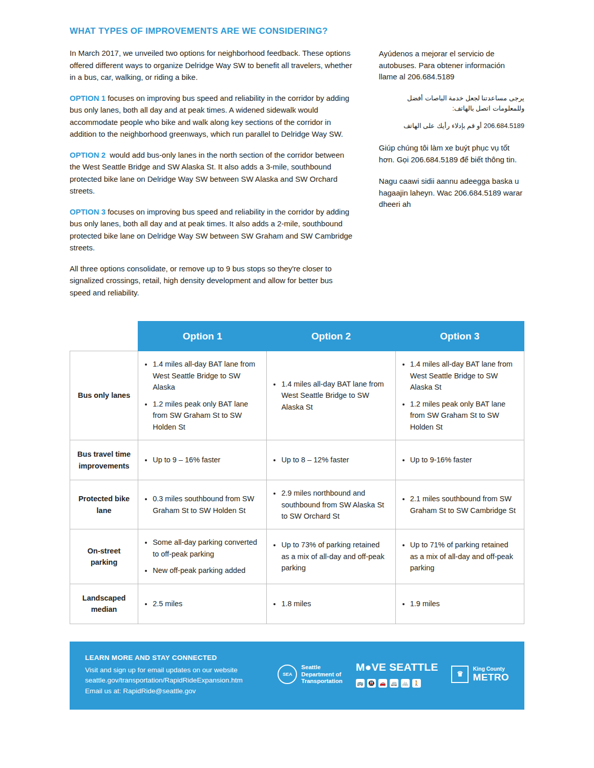What types of improvements are we considering?
In March 2017, we unveiled two options for neighborhood feedback. These options offered different ways to organize Delridge Way SW to benefit all travelers, whether in a bus, car, walking, or riding a bike.
OPTION 1 focuses on improving bus speed and reliability in the corridor by adding bus only lanes, both all day and at peak times. A widened sidewalk would accommodate people who bike and walk along key sections of the corridor in addition to the neighborhood greenways, which run parallel to Delridge Way SW.
OPTION 2 would add bus-only lanes in the north section of the corridor between the West Seattle Bridge and SW Alaska St. It also adds a 3-mile, southbound protected bike lane on Delridge Way SW between SW Alaska and SW Orchard streets.
OPTION 3 focuses on improving bus speed and reliability in the corridor by adding bus only lanes, both all day and at peak times. It also adds a 2-mile, southbound protected bike lane on Delridge Way SW between SW Graham and SW Cambridge streets.
All three options consolidate, or remove up to 9 bus stops so they're closer to signalized crossings, retail, high density development and allow for better bus speed and reliability.
Ayúdenos a mejorar el servicio de autobuses. Para obtener información llame al 206.684.5189
يرجى مساعدتنا لجعل خدمة الباصات أفضل وللمعلومات اتصل بالهاتف:
206.684.5189 أو قم بإدلاء رأيك على الهاتف
Giúp chúng tôi làm xe buýt phục vụ tốt hơn. Gọi 206.684.5189 để biết thông tin.
Nagu caawi sidii aannu adeegga baska u hagaajin laheyn. Wac 206.684.5189 warar dheeri ah
| | Option 1 | Option 2 | Option 3 |
| --- | --- | --- | --- |
| Bus only lanes | 1.4 miles all-day BAT lane from West Seattle Bridge to SW Alaska 1.2 miles peak only BAT lane from SW Graham St to SW Holden St | 1.4 miles all-day BAT lane from West Seattle Bridge to SW Alaska St | 1.4 miles all-day BAT lane from West Seattle Bridge to SW Alaska St 1.2 miles peak only BAT lane from SW Graham St to SW Holden St |
| Bus travel time improvements | Up to 9 – 16% faster | Up to 8 – 12% faster | Up to 9-16% faster |
| Protected bike lane | 0.3 miles southbound from SW Graham St to SW Holden St | 2.9 miles northbound and southbound from SW Alaska St to SW Orchard St | 2.1 miles southbound from SW Graham St to SW Cambridge St |
| On-street parking | Some all-day parking converted to off-peak parking New off-peak parking added | Up to 73% of parking retained as a mix of all-day and off-peak parking | Up to 71% of parking retained as a mix of all-day and off-peak parking |
| Landscaped median | 2.5 miles | 1.8 miles | 1.9 miles |
LEARN MORE AND STAY CONNECTED
Visit and sign up for email updates on our website
seattle.gov/transportation/RapidRideExpansion.htm
Email us at: RapidRide@seattle.gov
SEA
Seattle
Department of
Transportation
M●VE SEATTLE
🚌 🚇 🚗 🚐 🚲 🚶
♛
King County
METRO